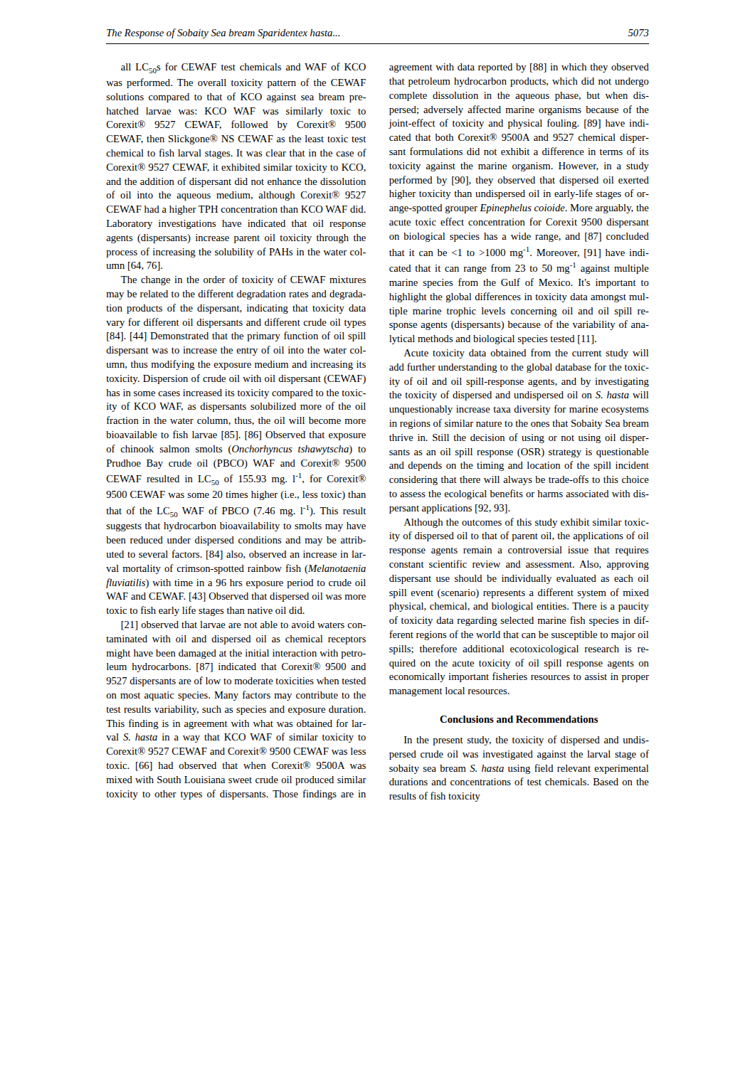The Response of Sobaity Sea bream Sparidentex hasta... 5073
all LC50s for CEWAF test chemicals and WAF of KCO was performed. The overall toxicity pattern of the CEWAF solutions compared to that of KCO against sea bream pre-hatched larvae was: KCO WAF was similarly toxic to Corexit® 9527 CEWAF, followed by Corexit® 9500 CEWAF, then Slickgone® NS CEWAF as the least toxic test chemical to fish larval stages. It was clear that in the case of Corexit® 9527 CEWAF, it exhibited similar toxicity to KCO, and the addition of dispersant did not enhance the dissolution of oil into the aqueous medium, although Corexit® 9527 CEWAF had a higher TPH concentration than KCO WAF did. Laboratory investigations have indicated that oil response agents (dispersants) increase parent oil toxicity through the process of increasing the solubility of PAHs in the water column [64, 76].
The change in the order of toxicity of CEWAF mixtures may be related to the different degradation rates and degradation products of the dispersant, indicating that toxicity data vary for different oil dispersants and different crude oil types [84]. [44] Demonstrated that the primary function of oil spill dispersant was to increase the entry of oil into the water column, thus modifying the exposure medium and increasing its toxicity. Dispersion of crude oil with oil dispersant (CEWAF) has in some cases increased its toxicity compared to the toxicity of KCO WAF, as dispersants solubilized more of the oil fraction in the water column, thus, the oil will become more bioavailable to fish larvae [85]. [86] Observed that exposure of chinook salmon smolts (Onchorhyncus tshawytscha) to Prudhoe Bay crude oil (PBCO) WAF and Corexit® 9500 CEWAF resulted in LC50 of 155.93 mg. l-1, for Corexit® 9500 CEWAF was some 20 times higher (i.e., less toxic) than that of the LC50 WAF of PBCO (7.46 mg. l-1). This result suggests that hydrocarbon bioavailability to smolts may have been reduced under dispersed conditions and may be attributed to several factors. [84] also, observed an increase in larval mortality of crimson-spotted rainbow fish (Melanotaenia fluviatilis) with time in a 96 hrs exposure period to crude oil WAF and CEWAF. [43] Observed that dispersed oil was more toxic to fish early life stages than native oil did.
[21] observed that larvae are not able to avoid waters contaminated with oil and dispersed oil as chemical receptors might have been damaged at the initial interaction with petroleum hydrocarbons. [87] indicated that Corexit® 9500 and 9527 dispersants are of low to moderate toxicities when tested on most aquatic species. Many factors may contribute to the test results variability, such as species and exposure duration. This finding is in agreement with what was obtained for larval S. hasta in a way that KCO WAF of similar toxicity to Corexit® 9527 CEWAF and Corexit® 9500 CEWAF was less toxic. [66] had observed that when Corexit® 9500A was mixed with South Louisiana sweet crude oil produced similar toxicity to other types of dispersants. Those findings are in agreement with data reported by [88] in which they observed that petroleum hydrocarbon products, which did not undergo complete dissolution in the aqueous phase, but when dispersed; adversely affected marine organisms because of the joint-effect of toxicity and physical fouling. [89] have indicated that both Corexit® 9500A and 9527 chemical dispersant formulations did not exhibit a difference in terms of its toxicity against the marine organism. However, in a study performed by [90], they observed that dispersed oil exerted higher toxicity than undispersed oil in early-life stages of orange-spotted grouper Epinephelus coioide. More arguably, the acute toxic effect concentration for Corexit 9500 dispersant on biological species has a wide range, and [87] concluded that it can be <1 to >1000 mg-1. Moreover, [91] have indicated that it can range from 23 to 50 mg-1 against multiple marine species from the Gulf of Mexico. It's important to highlight the global differences in toxicity data amongst multiple marine trophic levels concerning oil and oil spill response agents (dispersants) because of the variability of analytical methods and biological species tested [11].
Acute toxicity data obtained from the current study will add further understanding to the global database for the toxicity of oil and oil spill-response agents, and by investigating the toxicity of dispersed and undispersed oil on S. hasta will unquestionably increase taxa diversity for marine ecosystems in regions of similar nature to the ones that Sobaity Sea bream thrive in. Still the decision of using or not using oil dispersants as an oil spill response (OSR) strategy is questionable and depends on the timing and location of the spill incident considering that there will always be trade-offs to this choice to assess the ecological benefits or harms associated with dispersant applications [92, 93].
Although the outcomes of this study exhibit similar toxicity of dispersed oil to that of parent oil, the applications of oil response agents remain a controversial issue that requires constant scientific review and assessment. Also, approving dispersant use should be individually evaluated as each oil spill event (scenario) represents a different system of mixed physical, chemical, and biological entities. There is a paucity of toxicity data regarding selected marine fish species in different regions of the world that can be susceptible to major oil spills; therefore additional ecotoxicological research is required on the acute toxicity of oil spill response agents on economically important fisheries resources to assist in proper management local resources.
Conclusions and Recommendations
In the present study, the toxicity of dispersed and undispersed crude oil was investigated against the larval stage of sobaity sea bream S. hasta using field relevant experimental durations and concentrations of test chemicals. Based on the results of fish toxicity